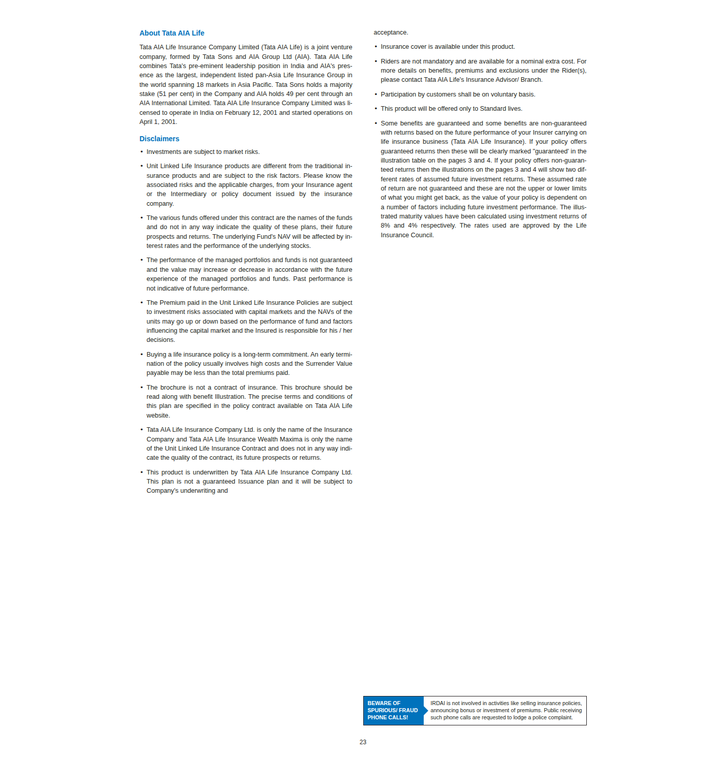About Tata AIA Life
Tata AIA Life Insurance Company Limited (Tata AIA Life) is a joint venture company, formed by Tata Sons and AIA Group Ltd (AIA). Tata AIA Life combines Tata's pre-eminent leadership position in India and AIA's presence as the largest, independent listed pan-Asia Life Insurance Group in the world spanning 18 markets in Asia Pacific. Tata Sons holds a majority stake (51 per cent) in the Company and AIA holds 49 per cent through an AIA International Limited. Tata AIA Life Insurance Company Limited was licensed to operate in India on February 12, 2001 and started operations on April 1, 2001.
Disclaimers
Investments are subject to market risks.
Unit Linked Life Insurance products are different from the traditional insurance products and are subject to the risk factors. Please know the associated risks and the applicable charges, from your Insurance agent or the Intermediary or policy document issued by the insurance company.
The various funds offered under this contract are the names of the funds and do not in any way indicate the quality of these plans, their future prospects and returns. The underlying Fund's NAV will be affected by interest rates and the performance of the underlying stocks.
The performance of the managed portfolios and funds is not guaranteed and the value may increase or decrease in accordance with the future experience of the managed portfolios and funds. Past performance is not indicative of future performance.
The Premium paid in the Unit Linked Life Insurance Policies are subject to investment risks associated with capital markets and the NAVs of the units may go up or down based on the performance of fund and factors influencing the capital market and the Insured is responsible for his / her decisions.
Buying a life insurance policy is a long-term commitment. An early termination of the policy usually involves high costs and the Surrender Value payable may be less than the total premiums paid.
The brochure is not a contract of insurance. This brochure should be read along with benefit Illustration. The precise terms and conditions of this plan are specified in the policy contract available on Tata AIA Life website.
Tata AIA Life Insurance Company Ltd. is only the name of the Insurance Company and Tata AIA Life Insurance Wealth Maxima is only the name of the Unit Linked Life Insurance Contract and does not in any way indicate the quality of the contract, its future prospects or returns.
This product is underwritten by Tata AIA Life Insurance Company Ltd. This plan is not a guaranteed Issuance plan and it will be subject to Company's underwriting and
acceptance.
Insurance cover is available under this product.
Riders are not mandatory and are available for a nominal extra cost. For more details on benefits, premiums and exclusions under the Rider(s), please contact Tata AIA Life's Insurance Advisor/ Branch.
Participation by customers shall be on voluntary basis.
This product will be offered only to Standard lives.
Some benefits are guaranteed and some benefits are non-guaranteed with returns based on the future performance of your Insurer carrying on life insurance business (Tata AIA Life Insurance). If your policy offers guaranteed returns then these will be clearly marked "guaranteed' in the illustration table on the pages 3 and 4. If your policy offers non-guaranteed returns then the illustrations on the pages 3 and 4 will show two different rates of assumed future investment returns. These assumed rate of return are not guaranteed and these are not the upper or lower limits of what you might get back, as the value of your policy is dependent on a number of factors including future investment performance. The illustrated maturity values have been calculated using investment returns of 8% and 4% respectively. The rates used are approved by the Life Insurance Council.
BEWARE OF SPURIOUS/ FRAUD PHONE CALLS!
IRDAI is not involved in activities like selling insurance policies, announcing bonus or investment of premiums. Public receiving such phone calls are requested to lodge a police complaint.
23